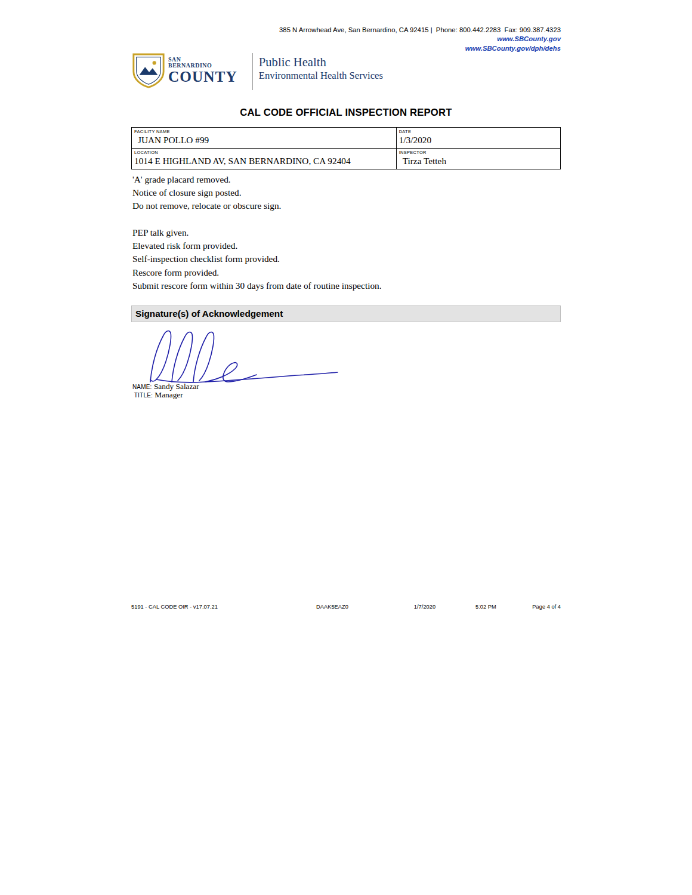385 N Arrowhead Ave, San Bernardino, CA 92415 | Phone: 800.442.2283 Fax: 909.387.4323
www.SBCounty.gov
www.SBCounty.gov/dph/dehs
SAN
BERNARDINO
COUNTY
Public Health
Environmental Health Services
CAL CODE OFFICIAL INSPECTION REPORT
| FACILITY NAME JUAN POLLO #99 | DATE 1/3/2020 |
| LOCATION 1014 E HIGHLAND AV, SAN BERNARDINO, CA 92404 | INSPECTOR Tirza Tetteh |
'A' grade placard removed.
Notice of closure sign posted.
Do not remove, relocate or obscure sign.
PEP talk given.
Elevated risk form provided.
Self-inspection checklist form provided.
Rescore form provided.
Submit rescore form within 30 days from date of routine inspection.
Signature(s) of Acknowledgement
NAME: Sandy Salazar
TITLE: Manager
| 5191 - CAL CODE OIR - v17.07.21 | DAAK5EAZ0 | 1/7/2020 | 5:02 PM | Page 4 of 4 |